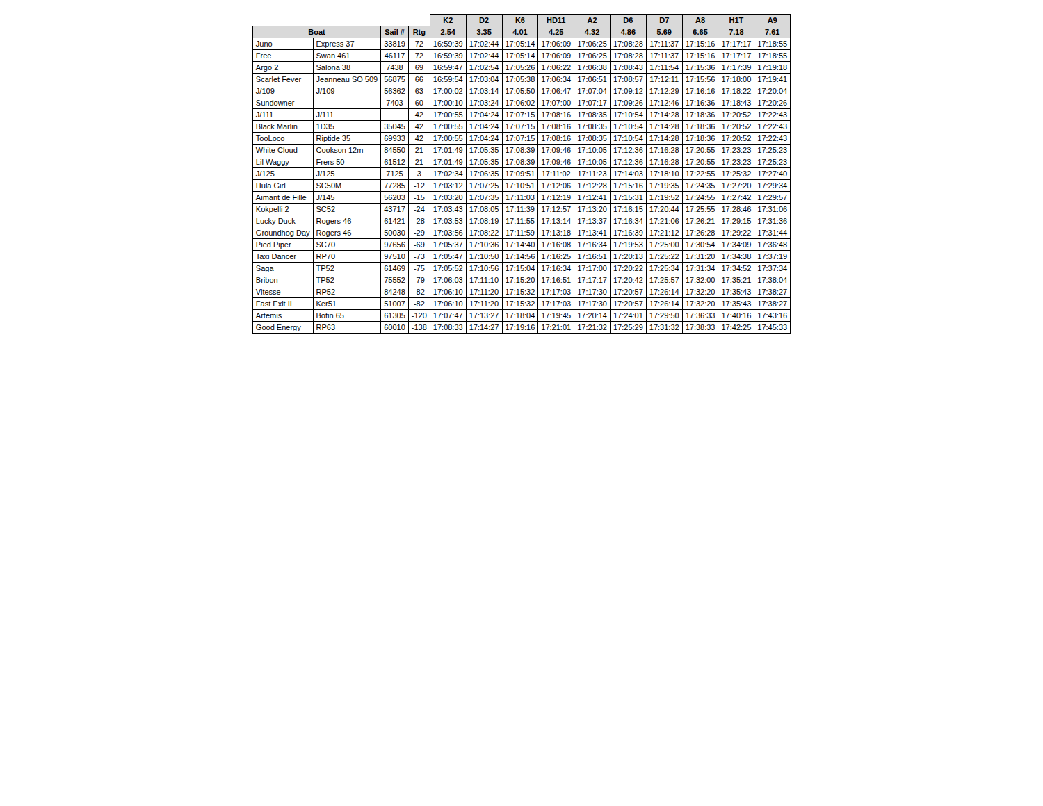| | | | | K2 | D2 | K6 | HD11 | A2 | D6 | D7 | A8 | H1T | A9 |
| --- | --- | --- | --- | --- | --- | --- | --- | --- | --- | --- | --- | --- | --- |
| Boat | Sail # | Rtg | 2.54 | 3.35 | 4.01 | 4.25 | 4.32 | 4.86 | 5.69 | 6.65 | 7.18 | 7.61 |
| Juno | Express 37 | 33819 | 72 | 16:59:39 | 17:02:44 | 17:05:14 | 17:06:09 | 17:06:25 | 17:08:28 | 17:11:37 | 17:15:16 | 17:17:17 | 17:18:55 |
| Free | Swan 461 | 46117 | 72 | 16:59:39 | 17:02:44 | 17:05:14 | 17:06:09 | 17:06:25 | 17:08:28 | 17:11:37 | 17:15:16 | 17:17:17 | 17:18:55 |
| Argo 2 | Salona 38 | 7438 | 69 | 16:59:47 | 17:02:54 | 17:05:26 | 17:06:22 | 17:06:38 | 17:08:43 | 17:11:54 | 17:15:36 | 17:17:39 | 17:19:18 |
| Scarlet Fever | Jeanneau SO 509 | 56875 | 66 | 16:59:54 | 17:03:04 | 17:05:38 | 17:06:34 | 17:06:51 | 17:08:57 | 17:12:11 | 17:15:56 | 17:18:00 | 17:19:41 |
| J/109 | J/109 | 56362 | 63 | 17:00:02 | 17:03:14 | 17:05:50 | 17:06:47 | 17:07:04 | 17:09:12 | 17:12:29 | 17:16:16 | 17:18:22 | 17:20:04 |
| Sundowner | | 7403 | 60 | 17:00:10 | 17:03:24 | 17:06:02 | 17:07:00 | 17:07:17 | 17:09:26 | 17:12:46 | 17:16:36 | 17:18:43 | 17:20:26 |
| J/111 | J/111 | | 42 | 17:00:55 | 17:04:24 | 17:07:15 | 17:08:16 | 17:08:35 | 17:10:54 | 17:14:28 | 17:18:36 | 17:20:52 | 17:22:43 |
| Black Marlin | 1D35 | 35045 | 42 | 17:00:55 | 17:04:24 | 17:07:15 | 17:08:16 | 17:08:35 | 17:10:54 | 17:14:28 | 17:18:36 | 17:20:52 | 17:22:43 |
| TooLoco | Riptide 35 | 69933 | 42 | 17:00:55 | 17:04:24 | 17:07:15 | 17:08:16 | 17:08:35 | 17:10:54 | 17:14:28 | 17:18:36 | 17:20:52 | 17:22:43 |
| White Cloud | Cookson 12m | 84550 | 21 | 17:01:49 | 17:05:35 | 17:08:39 | 17:09:46 | 17:10:05 | 17:12:36 | 17:16:28 | 17:20:55 | 17:23:23 | 17:25:23 |
| Lil Waggy | Frers 50 | 61512 | 21 | 17:01:49 | 17:05:35 | 17:08:39 | 17:09:46 | 17:10:05 | 17:12:36 | 17:16:28 | 17:20:55 | 17:23:23 | 17:25:23 |
| J/125 | J/125 | 7125 | 3 | 17:02:34 | 17:06:35 | 17:09:51 | 17:11:02 | 17:11:23 | 17:14:03 | 17:18:10 | 17:22:55 | 17:25:32 | 17:27:40 |
| Hula Girl | SC50M | 77285 | -12 | 17:03:12 | 17:07:25 | 17:10:51 | 17:12:06 | 17:12:28 | 17:15:16 | 17:19:35 | 17:24:35 | 17:27:20 | 17:29:34 |
| Aimant de Fille | J/145 | 56203 | -15 | 17:03:20 | 17:07:35 | 17:11:03 | 17:12:19 | 17:12:41 | 17:15:31 | 17:19:52 | 17:24:55 | 17:27:42 | 17:29:57 |
| Kokpelli 2 | SC52 | 43717 | -24 | 17:03:43 | 17:08:05 | 17:11:39 | 17:12:57 | 17:13:20 | 17:16:15 | 17:20:44 | 17:25:55 | 17:28:46 | 17:31:06 |
| Lucky Duck | Rogers 46 | 61421 | -28 | 17:03:53 | 17:08:19 | 17:11:55 | 17:13:14 | 17:13:37 | 17:16:34 | 17:21:06 | 17:26:21 | 17:29:15 | 17:31:36 |
| Groundhog Day | Rogers 46 | 50030 | -29 | 17:03:56 | 17:08:22 | 17:11:59 | 17:13:18 | 17:13:41 | 17:16:39 | 17:21:12 | 17:26:28 | 17:29:22 | 17:31:44 |
| Pied Piper | SC70 | 97656 | -69 | 17:05:37 | 17:10:36 | 17:14:40 | 17:16:08 | 17:16:34 | 17:19:53 | 17:25:00 | 17:30:54 | 17:34:09 | 17:36:48 |
| Taxi Dancer | RP70 | 97510 | -73 | 17:05:47 | 17:10:50 | 17:14:56 | 17:16:25 | 17:16:51 | 17:20:13 | 17:25:22 | 17:31:20 | 17:34:38 | 17:37:19 |
| Saga | TP52 | 61469 | -75 | 17:05:52 | 17:10:56 | 17:15:04 | 17:16:34 | 17:17:00 | 17:20:22 | 17:25:34 | 17:31:34 | 17:34:52 | 17:37:34 |
| Bribon | TP52 | 75552 | -79 | 17:06:03 | 17:11:10 | 17:15:20 | 17:16:51 | 17:17:17 | 17:20:42 | 17:25:57 | 17:32:00 | 17:35:21 | 17:38:04 |
| Vitesse | RP52 | 84248 | -82 | 17:06:10 | 17:11:20 | 17:15:32 | 17:17:03 | 17:17:30 | 17:20:57 | 17:26:14 | 17:32:20 | 17:35:43 | 17:38:27 |
| Fast Exit II | Ker51 | 51007 | -82 | 17:06:10 | 17:11:20 | 17:15:32 | 17:17:03 | 17:17:30 | 17:20:57 | 17:26:14 | 17:32:20 | 17:35:43 | 17:38:27 |
| Artemis | Botin 65 | 61305 | -120 | 17:07:47 | 17:13:27 | 17:18:04 | 17:19:45 | 17:20:14 | 17:24:01 | 17:29:50 | 17:36:33 | 17:40:16 | 17:43:16 |
| Good Energy | RP63 | 60010 | -138 | 17:08:33 | 17:14:27 | 17:19:16 | 17:21:01 | 17:21:32 | 17:25:29 | 17:31:32 | 17:38:33 | 17:42:25 | 17:45:33 |